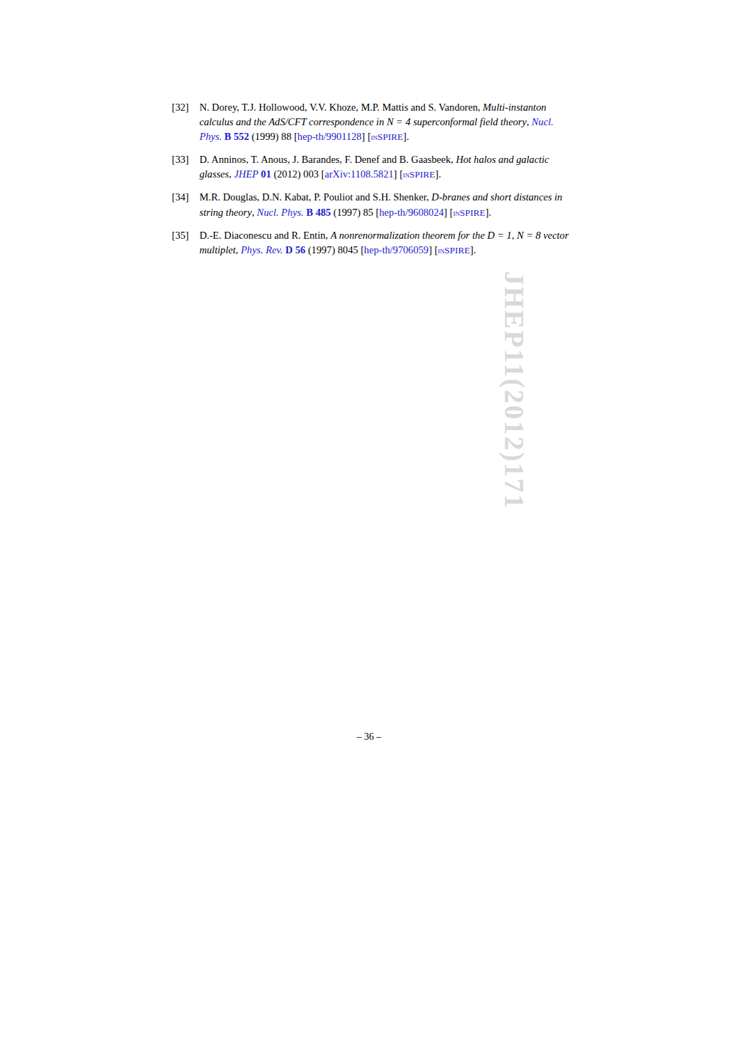JHEP11(2012)171
[32] N. Dorey, T.J. Hollowood, V.V. Khoze, M.P. Mattis and S. Vandoren, Multi-instanton calculus and the AdS/CFT correspondence in N = 4 superconformal field theory, Nucl. Phys. B 552 (1999) 88 [hep-th/9901128] [inSPIRE].
[33] D. Anninos, T. Anous, J. Barandes, F. Denef and B. Gaasbeek, Hot halos and galactic glasses, JHEP 01 (2012) 003 [arXiv:1108.5821] [inSPIRE].
[34] M.R. Douglas, D.N. Kabat, P. Pouliot and S.H. Shenker, D-branes and short distances in string theory, Nucl. Phys. B 485 (1997) 85 [hep-th/9608024] [inSPIRE].
[35] D.-E. Diaconescu and R. Entin, A nonrenormalization theorem for the D = 1, N = 8 vector multiplet, Phys. Rev. D 56 (1997) 8045 [hep-th/9706059] [inSPIRE].
– 36 –